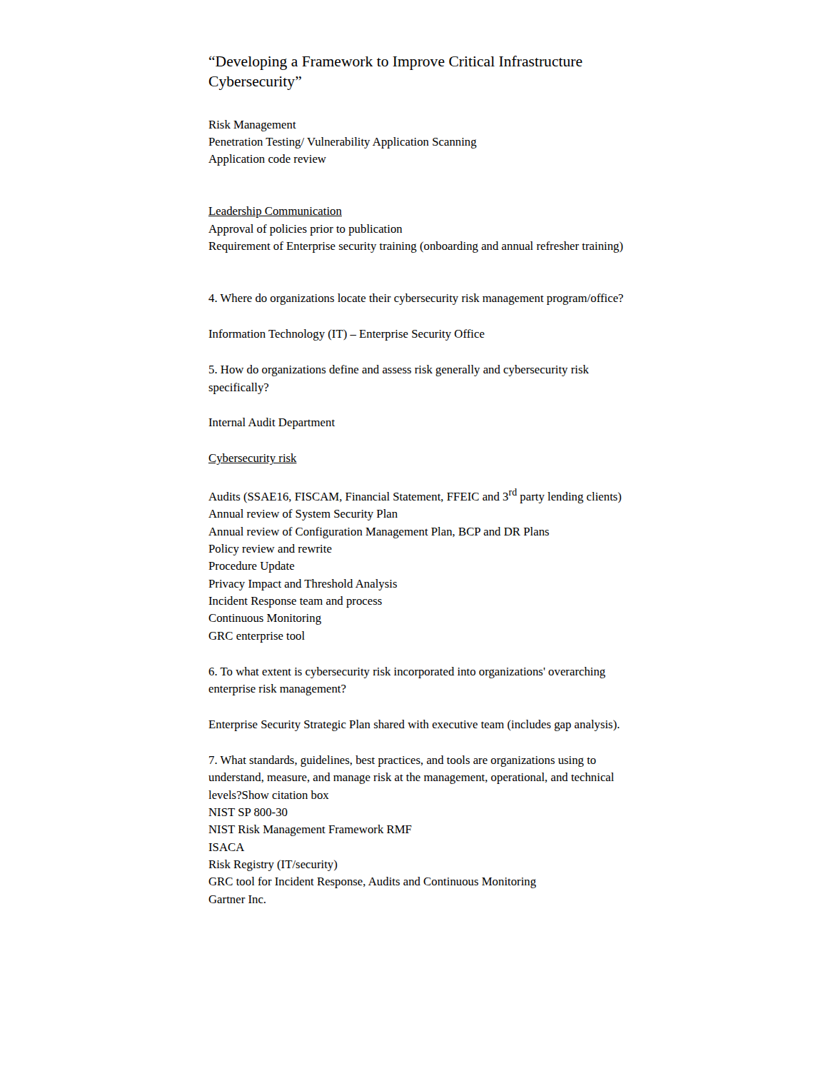“Developing a Framework to Improve Critical Infrastructure Cybersecurity”
Risk Management
Penetration Testing/ Vulnerability Application Scanning
Application code review
Leadership Communication
Approval of policies prior to publication
Requirement of Enterprise security training (onboarding and annual refresher training)
4. Where do organizations locate their cybersecurity risk management program/office?
Information Technology (IT) – Enterprise Security Office
5. How do organizations define and assess risk generally and cybersecurity risk specifically?
Internal Audit Department
Cybersecurity risk
Audits (SSAE16, FISCAM, Financial Statement, FFEIC and 3rd party lending clients)
Annual review of System Security Plan
Annual review of Configuration Management Plan, BCP and DR Plans
Policy review and rewrite
Procedure Update
Privacy Impact and Threshold Analysis
Incident Response team and process
Continuous Monitoring
GRC enterprise tool
6. To what extent is cybersecurity risk incorporated into organizations' overarching enterprise risk management?
Enterprise Security Strategic Plan shared with executive team (includes gap analysis).
7. What standards, guidelines, best practices, and tools are organizations using to understand, measure, and manage risk at the management, operational, and technical levels?Show citation box
NIST SP 800-30
NIST Risk Management Framework RMF
ISACA
Risk Registry (IT/security)
GRC tool for Incident Response, Audits and Continuous Monitoring
Gartner Inc.